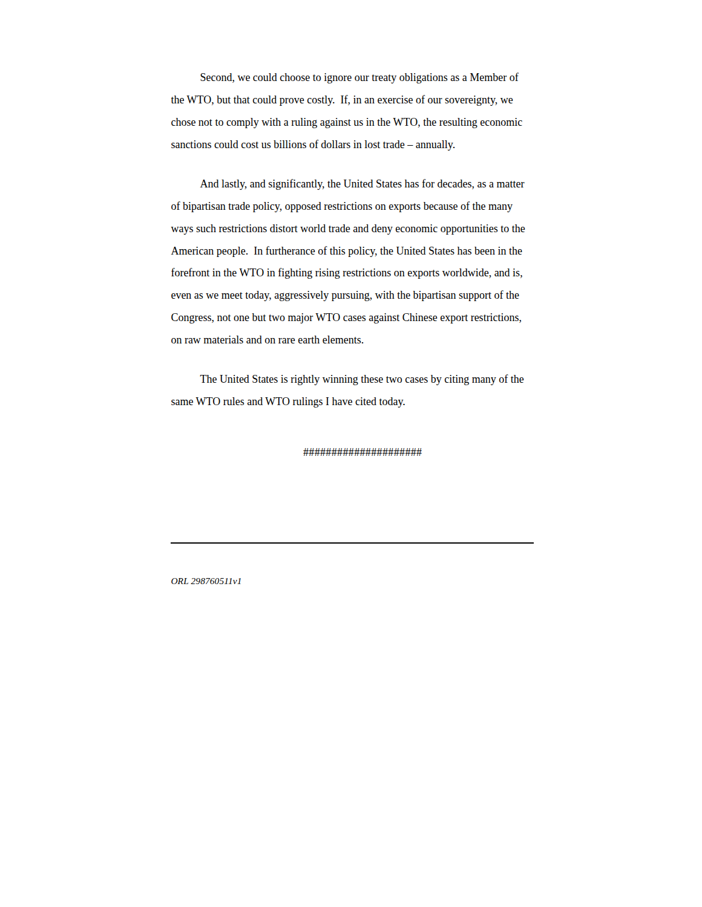Second, we could choose to ignore our treaty obligations as a Member of the WTO, but that could prove costly. If, in an exercise of our sovereignty, we chose not to comply with a ruling against us in the WTO, the resulting economic sanctions could cost us billions of dollars in lost trade – annually.
And lastly, and significantly, the United States has for decades, as a matter of bipartisan trade policy, opposed restrictions on exports because of the many ways such restrictions distort world trade and deny economic opportunities to the American people. In furtherance of this policy, the United States has been in the forefront in the WTO in fighting rising restrictions on exports worldwide, and is, even as we meet today, aggressively pursuing, with the bipartisan support of the Congress, not one but two major WTO cases against Chinese export restrictions, on raw materials and on rare earth elements.
The United States is rightly winning these two cases by citing many of the same WTO rules and WTO rulings I have cited today.
#####################
ORL 298760511v1